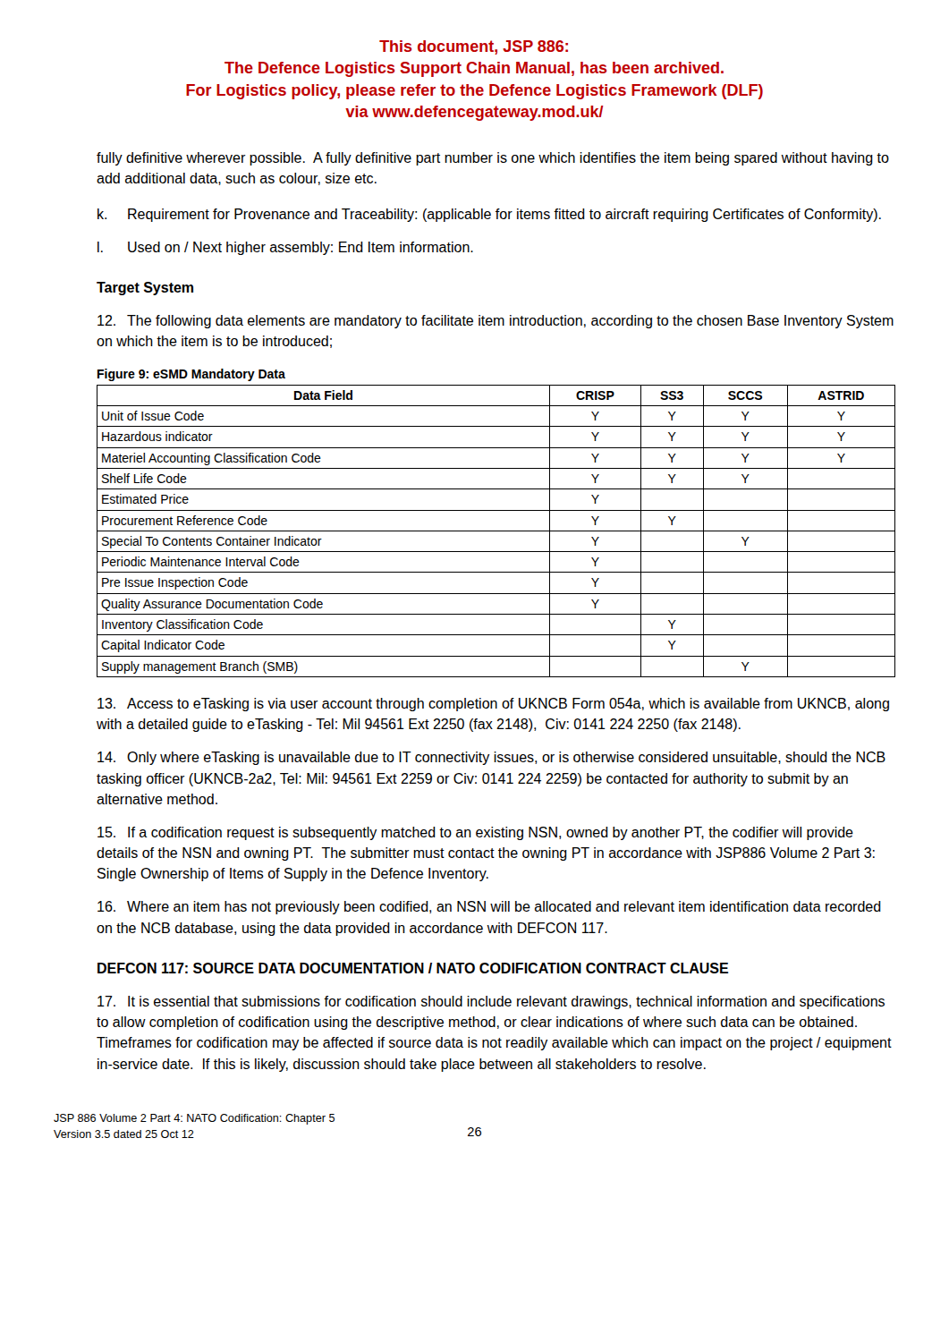This document, JSP 886:
The Defence Logistics Support Chain Manual, has been archived.
For Logistics policy, please refer to the Defence Logistics Framework (DLF)
via www.defencegateway.mod.uk/
fully definitive wherever possible. A fully definitive part number is one which identifies the item being spared without having to add additional data, such as colour, size etc.
k. Requirement for Provenance and Traceability: (applicable for items fitted to aircraft requiring Certificates of Conformity).
l. Used on / Next higher assembly: End Item information.
Target System
12. The following data elements are mandatory to facilitate item introduction, according to the chosen Base Inventory System on which the item is to be introduced;
Figure 9: eSMD Mandatory Data
| Data Field | CRISP | SS3 | SCCS | ASTRID |
| --- | --- | --- | --- | --- |
| Unit of Issue Code | Y | Y | Y | Y |
| Hazardous indicator | Y | Y | Y | Y |
| Materiel Accounting Classification Code | Y | Y | Y | Y |
| Shelf Life Code | Y | Y | Y | |
| Estimated Price | Y | | | |
| Procurement Reference Code | Y | Y | | |
| Special To Contents Container Indicator | Y | | Y | |
| Periodic Maintenance Interval Code | Y | | | |
| Pre Issue Inspection Code | Y | | | |
| Quality Assurance Documentation Code | Y | | | |
| Inventory Classification Code | | Y | | |
| Capital Indicator Code | | Y | | |
| Supply management Branch (SMB) | | | Y | |
13. Access to eTasking is via user account through completion of UKNCB Form 054a, which is available from UKNCB, along with a detailed guide to eTasking - Tel: Mil 94561 Ext 2250 (fax 2148), Civ: 0141 224 2250 (fax 2148).
14. Only where eTasking is unavailable due to IT connectivity issues, or is otherwise considered unsuitable, should the NCB tasking officer (UKNCB-2a2, Tel: Mil: 94561 Ext 2259 or Civ: 0141 224 2259) be contacted for authority to submit by an alternative method.
15. If a codification request is subsequently matched to an existing NSN, owned by another PT, the codifier will provide details of the NSN and owning PT. The submitter must contact the owning PT in accordance with JSP886 Volume 2 Part 3: Single Ownership of Items of Supply in the Defence Inventory.
16. Where an item has not previously been codified, an NSN will be allocated and relevant item identification data recorded on the NCB database, using the data provided in accordance with DEFCON 117.
DEFCON 117: Source Data Documentation / NATO Codification Contract Clause
17. It is essential that submissions for codification should include relevant drawings, technical information and specifications to allow completion of codification using the descriptive method, or clear indications of where such data can be obtained. Timeframes for codification may be affected if source data is not readily available which can impact on the project / equipment in-service date. If this is likely, discussion should take place between all stakeholders to resolve.
JSP 886 Volume 2 Part 4: NATO Codification: Chapter 5
Version 3.5 dated 25 Oct 12 26